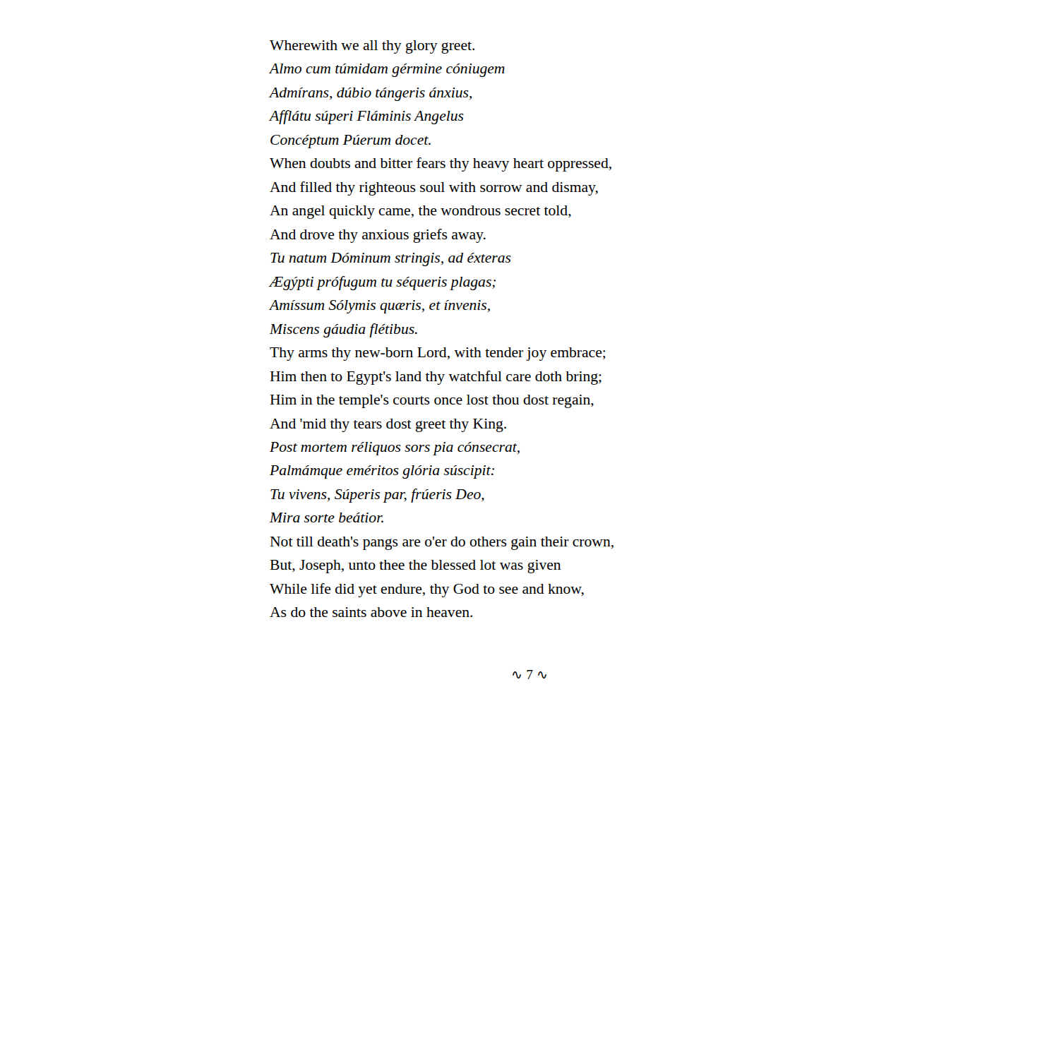Wherewith we all thy glory greet.
Almo cum túmidam gérmine cóniugem
Admírans, dúbio tángeris ánxius,
Afflátu súperi Fláminis Angelus
Concéptum Púerum docet.
When doubts and bitter fears thy heavy heart oppressed,
And filled thy righteous soul with sorrow and dismay,
An angel quickly came, the wondrous secret told,
And drove thy anxious griefs away.
Tu natum Dóminum stringis, ad éxteras
Ægýpti prófugum tu séqueris plagas;
Amíssum Sólymis quæris, et ínvenis,
Miscens gáudia flétibus.
Thy arms thy new-born Lord, with tender joy embrace;
Him then to Egypt's land thy watchful care doth bring;
Him in the temple's courts once lost thou dost regain,
And 'mid thy tears dost greet thy King.
Post mortem réliquos sors pia cónsecrat,
Palmámque eméritos glória súscipit:
Tu vivens, Súperis par, frúeris Deo,
Mira sorte beátior.
Not till death's pangs are o'er do others gain their crown,
But, Joseph, unto thee the blessed lot was given
While life did yet endure, thy God to see and know,
As do the saints above in heaven.
∿ 7 ∿